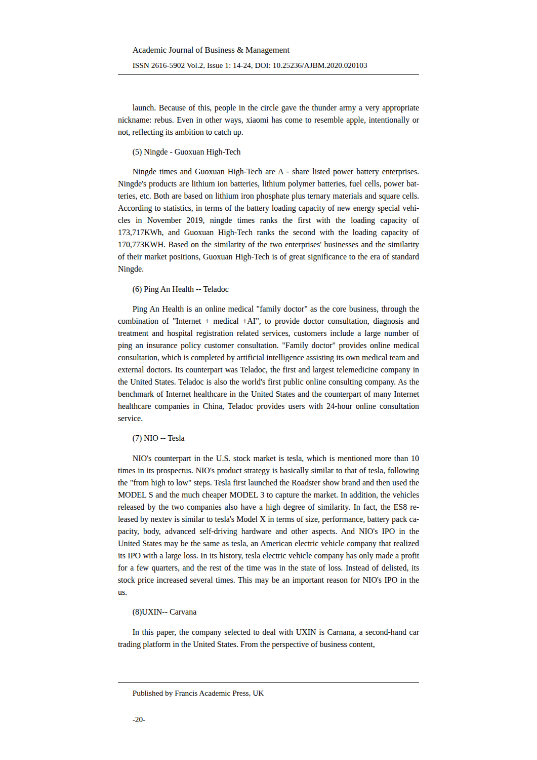Academic Journal of Business & Management
ISSN 2616-5902 Vol.2, Issue 1: 14-24, DOI: 10.25236/AJBM.2020.020103
launch. Because of this, people in the circle gave the thunder army a very appropriate nickname: rebus. Even in other ways, xiaomi has come to resemble apple, intentionally or not, reflecting its ambition to catch up.
(5) Ningde - Guoxuan High-Tech
Ningde times and Guoxuan High-Tech are A - share listed power battery enterprises. Ningde's products are lithium ion batteries, lithium polymer batteries, fuel cells, power batteries, etc. Both are based on lithium iron phosphate plus ternary materials and square cells. According to statistics, in terms of the battery loading capacity of new energy special vehicles in November 2019, ningde times ranks the first with the loading capacity of 173,717KWh, and Guoxuan High-Tech ranks the second with the loading capacity of 170,773KWH. Based on the similarity of the two enterprises' businesses and the similarity of their market positions, Guoxuan High-Tech is of great significance to the era of standard Ningde.
(6) Ping An Health -- Teladoc
Ping An Health is an online medical "family doctor" as the core business, through the combination of "Internet + medical +AI", to provide doctor consultation, diagnosis and treatment and hospital registration related services, customers include a large number of ping an insurance policy customer consultation. "Family doctor" provides online medical consultation, which is completed by artificial intelligence assisting its own medical team and external doctors. Its counterpart was Teladoc, the first and largest telemedicine company in the United States. Teladoc is also the world's first public online consulting company. As the benchmark of Internet healthcare in the United States and the counterpart of many Internet healthcare companies in China, Teladoc provides users with 24-hour online consultation service.
(7) NIO -- Tesla
NIO's counterpart in the U.S. stock market is tesla, which is mentioned more than 10 times in its prospectus. NIO's product strategy is basically similar to that of tesla, following the "from high to low" steps. Tesla first launched the Roadster show brand and then used the MODEL S and the much cheaper MODEL 3 to capture the market. In addition, the vehicles released by the two companies also have a high degree of similarity. In fact, the ES8 released by nextev is similar to tesla's Model X in terms of size, performance, battery pack capacity, body, advanced self-driving hardware and other aspects. And NIO's IPO in the United States may be the same as tesla, an American electric vehicle company that realized its IPO with a large loss. In its history, tesla electric vehicle company has only made a profit for a few quarters, and the rest of the time was in the state of loss. Instead of delisted, its stock price increased several times. This may be an important reason for NIO's IPO in the us.
(8)UXIN-- Carvana
In this paper, the company selected to deal with UXIN is Carnana, a second-hand car trading platform in the United States. From the perspective of business content,
Published by Francis Academic Press, UK
-20-